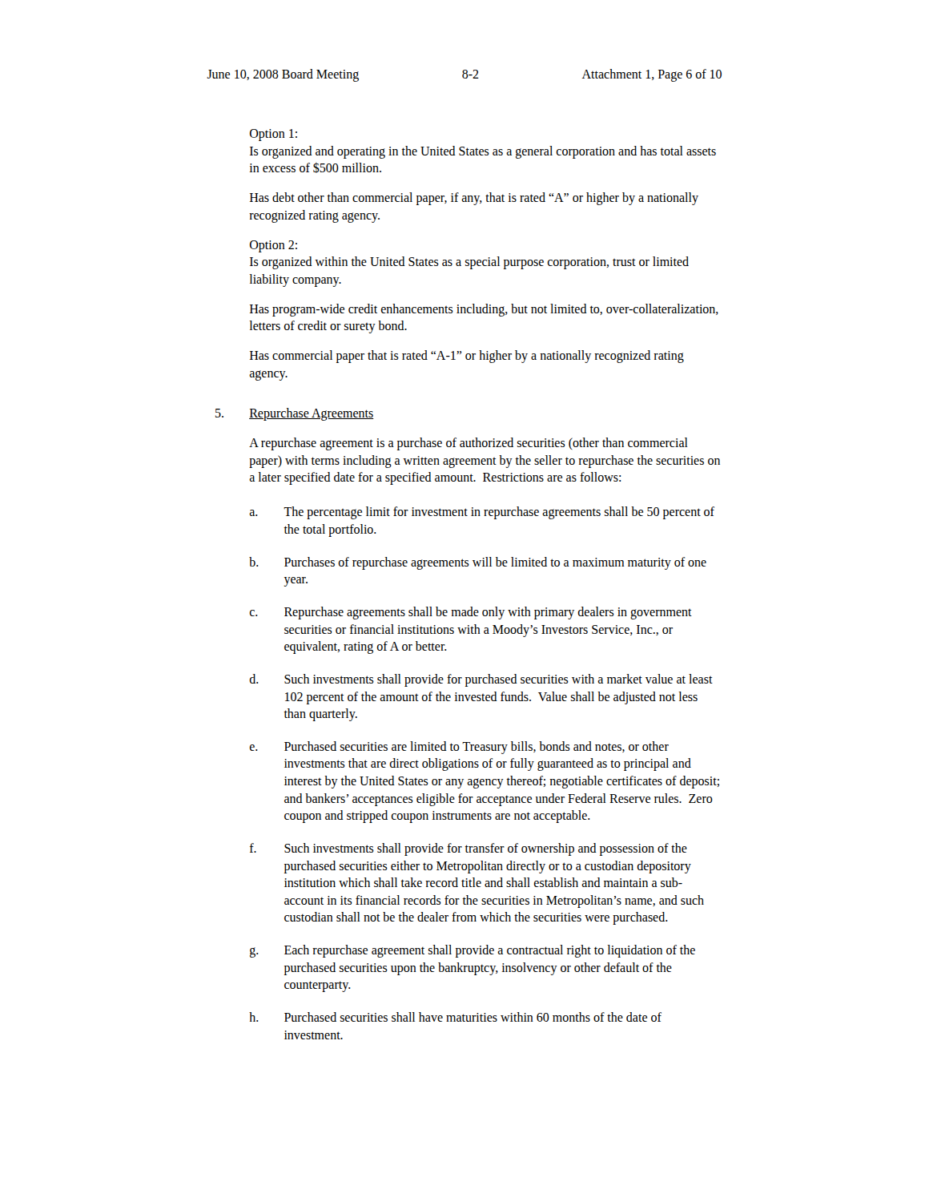June 10, 2008 Board Meeting
8-2
Attachment 1, Page 6 of 10
Option 1:
Is organized and operating in the United States as a general corporation and has total assets in excess of $500 million.
Has debt other than commercial paper, if any, that is rated “A” or higher by a nationally recognized rating agency.
Option 2:
Is organized within the United States as a special purpose corporation, trust or limited liability company.
Has program-wide credit enhancements including, but not limited to, over-collateralization, letters of credit or surety bond.
Has commercial paper that is rated “A-1” or higher by a nationally recognized rating agency.
5. Repurchase Agreements
A repurchase agreement is a purchase of authorized securities (other than commercial paper) with terms including a written agreement by the seller to repurchase the securities on a later specified date for a specified amount. Restrictions are as follows:
a. The percentage limit for investment in repurchase agreements shall be 50 percent of the total portfolio.
b. Purchases of repurchase agreements will be limited to a maximum maturity of one year.
c. Repurchase agreements shall be made only with primary dealers in government securities or financial institutions with a Moody’s Investors Service, Inc., or equivalent, rating of A or better.
d. Such investments shall provide for purchased securities with a market value at least 102 percent of the amount of the invested funds. Value shall be adjusted not less than quarterly.
e. Purchased securities are limited to Treasury bills, bonds and notes, or other investments that are direct obligations of or fully guaranteed as to principal and interest by the United States or any agency thereof; negotiable certificates of deposit; and bankers’ acceptances eligible for acceptance under Federal Reserve rules. Zero coupon and stripped coupon instruments are not acceptable.
f. Such investments shall provide for transfer of ownership and possession of the purchased securities either to Metropolitan directly or to a custodian depository institution which shall take record title and shall establish and maintain a sub-account in its financial records for the securities in Metropolitan’s name, and such custodian shall not be the dealer from which the securities were purchased.
g. Each repurchase agreement shall provide a contractual right to liquidation of the purchased securities upon the bankruptcy, insolvency or other default of the counterparty.
h. Purchased securities shall have maturities within 60 months of the date of investment.